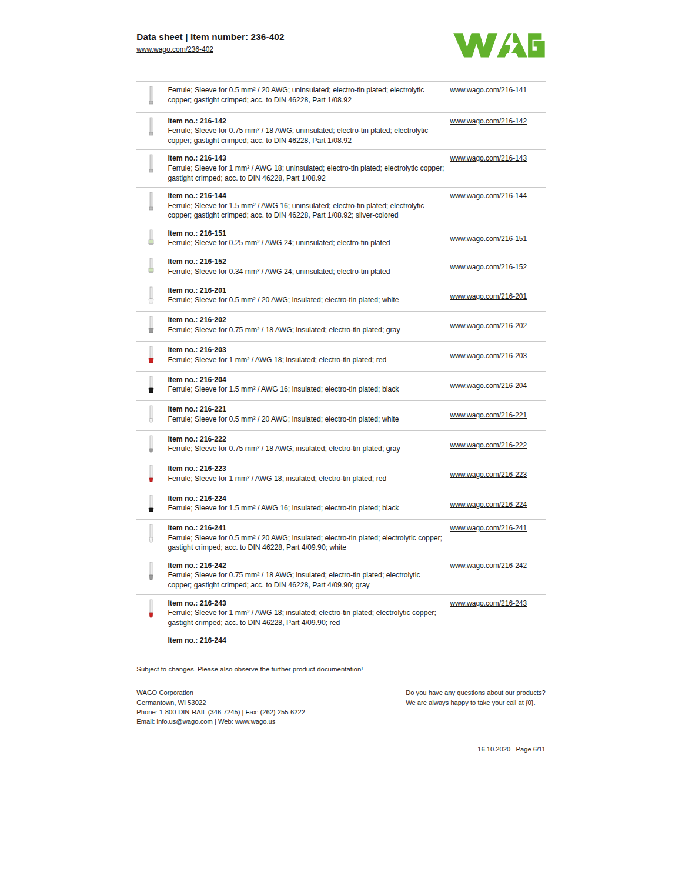Data sheet | Item number: 236-402
www.wago.com/236-402
| | Ferrule; Sleeve for 0.5 mm² / 20 AWG; uninsulated; electro-tin plated; electrolytic copper; gastight crimped; acc. to DIN 46228, Part 1/08.92 | www.wago.com/216-141 |
| | Item no.: 216-142 Ferrule; Sleeve for 0.75 mm² / 18 AWG; uninsulated; electro-tin plated; electrolytic copper; gastight crimped; acc. to DIN 46228, Part 1/08.92 | www.wago.com/216-142 |
| | Item no.: 216-143 Ferrule; Sleeve for 1 mm² / AWG 18; uninsulated; electro-tin plated; electrolytic copper; gastight crimped; acc. to DIN 46228, Part 1/08.92 | www.wago.com/216-143 |
| | Item no.: 216-144 Ferrule; Sleeve for 1.5 mm² / AWG 16; uninsulated; electro-tin plated; electrolytic copper; gastight crimped; acc. to DIN 46228, Part 1/08.92; silver-colored | www.wago.com/216-144 |
| | Item no.: 216-151 Ferrule; Sleeve for 0.25 mm² / AWG 24; uninsulated; electro-tin plated | www.wago.com/216-151 |
| | Item no.: 216-152 Ferrule; Sleeve for 0.34 mm² / AWG 24; uninsulated; electro-tin plated | www.wago.com/216-152 |
| | Item no.: 216-201 Ferrule; Sleeve for 0.5 mm² / 20 AWG; insulated; electro-tin plated; white | www.wago.com/216-201 |
| | Item no.: 216-202 Ferrule; Sleeve for 0.75 mm² / 18 AWG; insulated; electro-tin plated; gray | www.wago.com/216-202 |
| | Item no.: 216-203 Ferrule; Sleeve for 1 mm² / AWG 18; insulated; electro-tin plated; red | www.wago.com/216-203 |
| | Item no.: 216-204 Ferrule; Sleeve for 1.5 mm² / AWG 16; insulated; electro-tin plated; black | www.wago.com/216-204 |
| | Item no.: 216-221 Ferrule; Sleeve for 0.5 mm² / 20 AWG; insulated; electro-tin plated; white | www.wago.com/216-221 |
| | Item no.: 216-222 Ferrule; Sleeve for 0.75 mm² / 18 AWG; insulated; electro-tin plated; gray | www.wago.com/216-222 |
| | Item no.: 216-223 Ferrule; Sleeve for 1 mm² / AWG 18; insulated; electro-tin plated; red | www.wago.com/216-223 |
| | Item no.: 216-224 Ferrule; Sleeve for 1.5 mm² / AWG 16; insulated; electro-tin plated; black | www.wago.com/216-224 |
| | Item no.: 216-241 Ferrule; Sleeve for 0.5 mm² / 20 AWG; insulated; electro-tin plated; electrolytic copper; gastight crimped; acc. to DIN 46228, Part 4/09.90; white | www.wago.com/216-241 |
| | Item no.: 216-242 Ferrule; Sleeve for 0.75 mm² / 18 AWG; insulated; electro-tin plated; electrolytic copper; gastight crimped; acc. to DIN 46228, Part 4/09.90; gray | www.wago.com/216-242 |
| | Item no.: 216-243 Ferrule; Sleeve for 1 mm² / AWG 18; insulated; electro-tin plated; electrolytic copper; gastight crimped; acc. to DIN 46228, Part 4/09.90; red | www.wago.com/216-243 |
| | Item no.: 216-244 | |
Subject to changes. Please also observe the further product documentation!
WAGO Corporation
Germantown, WI 53022
Phone: 1-800-DIN-RAIL (346-7245) | Fax: (262) 255-6222
Email: info.us@wago.com | Web: www.wago.us
Do you have any questions about our products?
We are always happy to take your call at {0}.
16.10.2020 Page 6/11